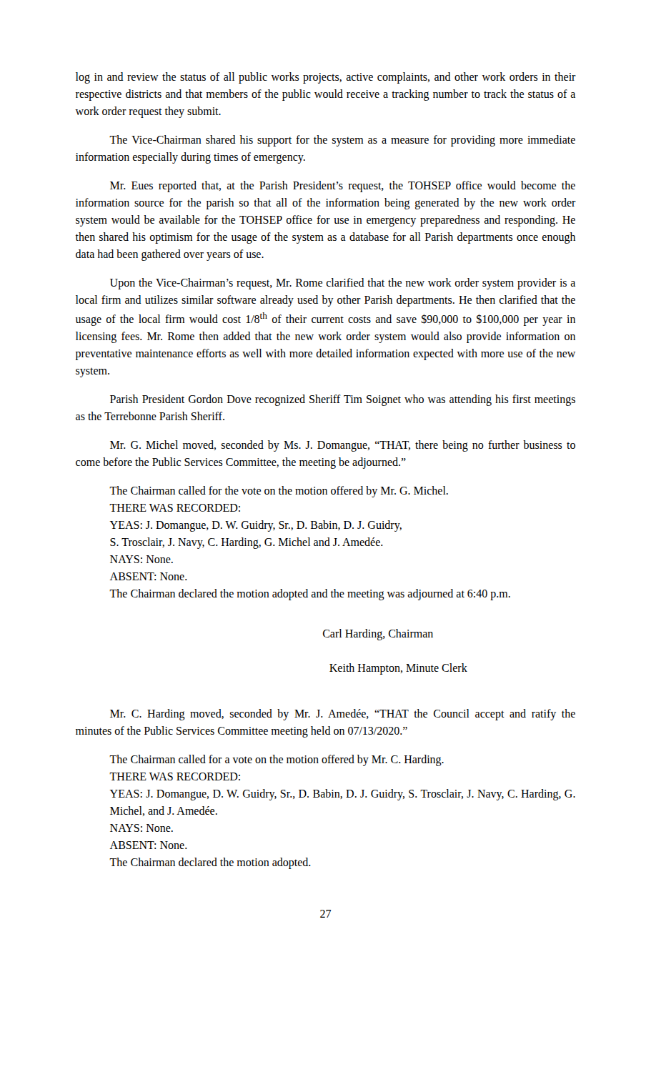log in and review the status of all public works projects, active complaints, and other work orders in their respective districts and that members of the public would receive a tracking number to track the status of a work order request they submit.
The Vice-Chairman shared his support for the system as a measure for providing more immediate information especially during times of emergency.
Mr. Eues reported that, at the Parish President’s request, the TOHSEP office would become the information source for the parish so that all of the information being generated by the new work order system would be available for the TOHSEP office for use in emergency preparedness and responding. He then shared his optimism for the usage of the system as a database for all Parish departments once enough data had been gathered over years of use.
Upon the Vice-Chairman’s request, Mr. Rome clarified that the new work order system provider is a local firm and utilizes similar software already used by other Parish departments. He then clarified that the usage of the local firm would cost 1/8th of their current costs and save $90,000 to $100,000 per year in licensing fees. Mr. Rome then added that the new work order system would also provide information on preventative maintenance efforts as well with more detailed information expected with more use of the new system.
Parish President Gordon Dove recognized Sheriff Tim Soignet who was attending his first meetings as the Terrebonne Parish Sheriff.
Mr. G. Michel moved, seconded by Ms. J. Domangue, “THAT, there being no further business to come before the Public Services Committee, the meeting be adjourned.”
The Chairman called for the vote on the motion offered by Mr. G. Michel.
THERE WAS RECORDED:
YEAS: J. Domangue, D. W. Guidry, Sr., D. Babin, D. J. Guidry,
S. Trosclair, J. Navy, C. Harding, G. Michel and J. Amedée.
NAYS: None.
ABSENT: None.
The Chairman declared the motion adopted and the meeting was adjourned at 6:40 p.m.
Carl Harding, Chairman
Keith Hampton, Minute Clerk
Mr. C. Harding moved, seconded by Mr. J. Amedée, “THAT the Council accept and ratify the minutes of the Public Services Committee meeting held on 07/13/2020.”
The Chairman called for a vote on the motion offered by Mr. C. Harding.
THERE WAS RECORDED:
YEAS: J. Domangue, D. W. Guidry, Sr., D. Babin, D. J. Guidry, S. Trosclair, J. Navy, C. Harding, G. Michel, and J. Amedée.
NAYS: None.
ABSENT: None.
The Chairman declared the motion adopted.
27